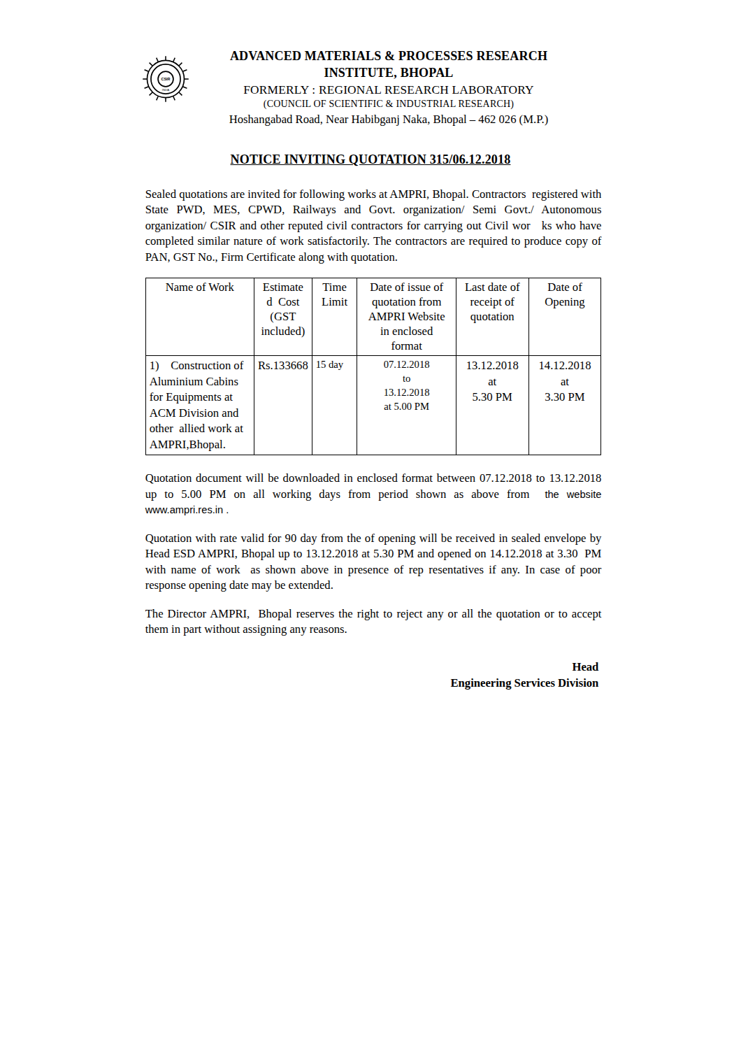CSIR INDIA
ADVANCED MATERIALS & PROCESSES RESEARCH INSTITUTE, BHOPAL
FORMERLY : REGIONAL RESEARCH LABORATORY
(COUNCIL OF SCIENTIFIC & INDUSTRIAL RESEARCH)
Hoshangabad Road, Near Habibganj Naka, Bhopal – 462 026 (M.P.)
NOTICE INVITING QUOTATION 315/06.12.2018
Sealed quotations are invited for following works at AMPRI, Bhopal. Contractors registered with State PWD, MES, CPWD, Railways and Govt. organization/ Semi Govt./ Autonomous organization/ CSIR and other reputed civil contractors for carrying out Civil wor ks who have completed similar nature of work satisfactorily. The contractors are required to produce copy of PAN, GST No., Firm Certificate along with quotation.
| Name of Work | Estimate d Cost (GST included) | Time Limit | Date of issue of quotation from AMPRI Website in enclosed format | Last date of receipt of quotation | Date of Opening |
| --- | --- | --- | --- | --- | --- |
| 1) Construction of Aluminium Cabins for Equipments at ACM Division and other allied work at AMPRI,Bhopal. | Rs.133668 | 15 day | 07.12.2018 to 13.12.2018 at 5.00 PM | 13.12.2018 at 5.30 PM | 14.12.2018 at 3.30 PM |
Quotation document will be downloaded in enclosed format between 07.12.2018 to 13.12.2018 up to 5.00 PM on all working days from period shown as above from the website www.ampri.res.in .
Quotation with rate valid for 90 day from the of opening will be received in sealed envelope by Head ESD AMPRI, Bhopal up to 13.12.2018 at 5.30 PM and opened on 14.12.2018 at 3.30 PM with name of work as shown above in presence of rep resentatives if any. In case of poor response opening date may be extended.
The Director AMPRI, Bhopal reserves the right to reject any or all the quotation or to accept them in part without assigning any reasons.
Head
Engineering Services Division